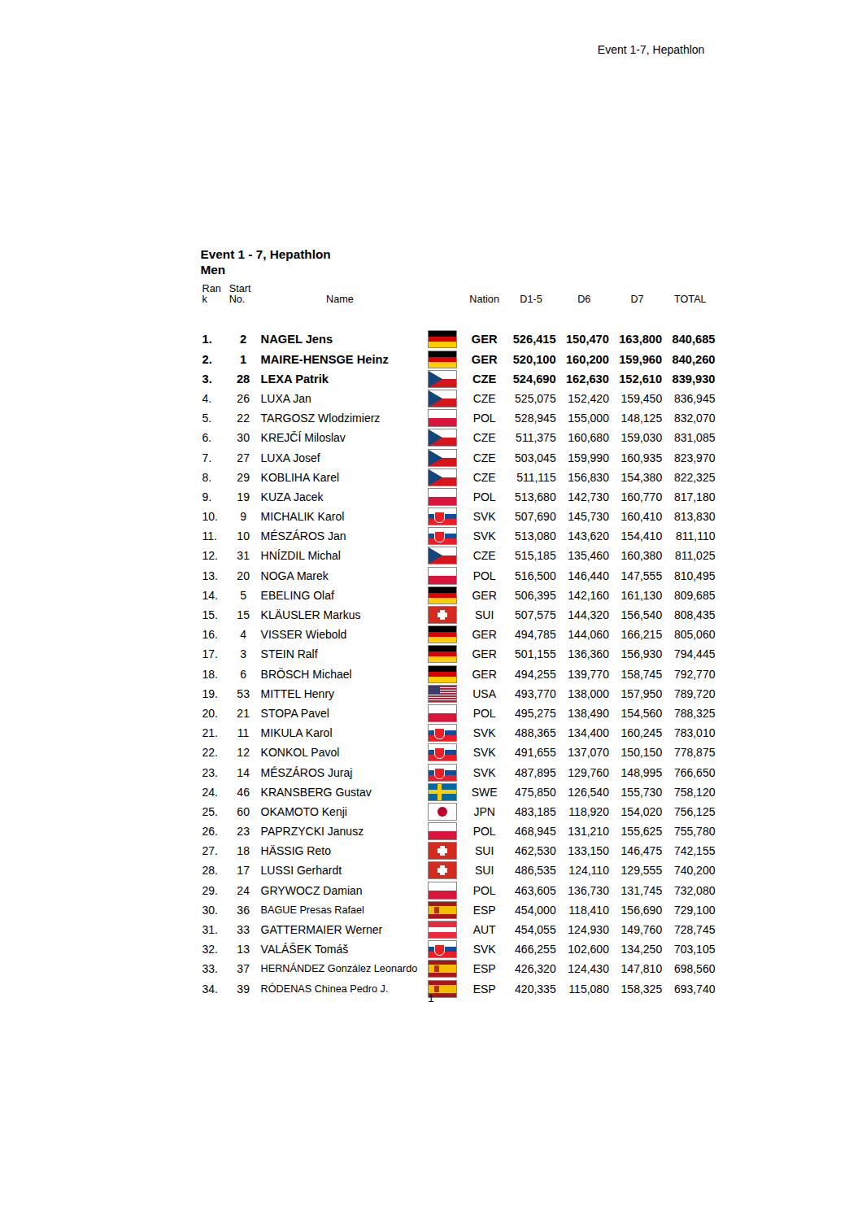Event 1-7, Hepathlon
Event 1 - 7, Hepathlon
Men
| Ran k | Start No. | Name | | Nation | D1-5 | D6 | D7 | TOTAL |
| --- | --- | --- | --- | --- | --- | --- | --- | --- |
| 1. | 2 | NAGEL Jens | | GER | 526,415 | 150,470 | 163,800 | 840,685 |
| 2. | 1 | MAIRE-HENSGE Heinz | | GER | 520,100 | 160,200 | 159,960 | 840,260 |
| 3. | 28 | LEXA Patrik | | CZE | 524,690 | 162,630 | 152,610 | 839,930 |
| 4. | 26 | LUXA Jan | | CZE | 525,075 | 152,420 | 159,450 | 836,945 |
| 5. | 22 | TARGOSZ Wlodzimierz | | POL | 528,945 | 155,000 | 148,125 | 832,070 |
| 6. | 30 | KREJČÍ Miloslav | | CZE | 511,375 | 160,680 | 159,030 | 831,085 |
| 7. | 27 | LUXA Josef | | CZE | 503,045 | 159,990 | 160,935 | 823,970 |
| 8. | 29 | KOBLIHA Karel | | CZE | 511,115 | 156,830 | 154,380 | 822,325 |
| 9. | 19 | KUZA Jacek | | POL | 513,680 | 142,730 | 160,770 | 817,180 |
| 10. | 9 | MICHALIK Karol | | SVK | 507,690 | 145,730 | 160,410 | 813,830 |
| 11. | 10 | MÉSZÁROS Jan | | SVK | 513,080 | 143,620 | 154,410 | 811,110 |
| 12. | 31 | HNÍZDIL Michal | | CZE | 515,185 | 135,460 | 160,380 | 811,025 |
| 13. | 20 | NOGA Marek | | POL | 516,500 | 146,440 | 147,555 | 810,495 |
| 14. | 5 | EBELING Olaf | | GER | 506,395 | 142,160 | 161,130 | 809,685 |
| 15. | 15 | KLÄUSLER Markus | | SUI | 507,575 | 144,320 | 156,540 | 808,435 |
| 16. | 4 | VISSER Wiebold | | GER | 494,785 | 144,060 | 166,215 | 805,060 |
| 17. | 3 | STEIN Ralf | | GER | 501,155 | 136,360 | 156,930 | 794,445 |
| 18. | 6 | BRÖSCH Michael | | GER | 494,255 | 139,770 | 158,745 | 792,770 |
| 19. | 53 | MITTEL Henry | | USA | 493,770 | 138,000 | 157,950 | 789,720 |
| 20. | 21 | STOPA Pavel | | POL | 495,275 | 138,490 | 154,560 | 788,325 |
| 21. | 11 | MIKULA Karol | | SVK | 488,365 | 134,400 | 160,245 | 783,010 |
| 22. | 12 | KONKOL Pavol | | SVK | 491,655 | 137,070 | 150,150 | 778,875 |
| 23. | 14 | MÉSZÁROS Juraj | | SVK | 487,895 | 129,760 | 148,995 | 766,650 |
| 24. | 46 | KRANSBERG Gustav | | SWE | 475,850 | 126,540 | 155,730 | 758,120 |
| 25. | 60 | OKAMOTO Kenji | | JPN | 483,185 | 118,920 | 154,020 | 756,125 |
| 26. | 23 | PAPRZYCKI Janusz | | POL | 468,945 | 131,210 | 155,625 | 755,780 |
| 27. | 18 | HÄSSIG Reto | | SUI | 462,530 | 133,150 | 146,475 | 742,155 |
| 28. | 17 | LUSSI Gerhardt | | SUI | 486,535 | 124,110 | 129,555 | 740,200 |
| 29. | 24 | GRYWOCZ Damian | | POL | 463,605 | 136,730 | 131,745 | 732,080 |
| 30. | 36 | BAGUE Presas Rafael | | ESP | 454,000 | 118,410 | 156,690 | 729,100 |
| 31. | 33 | GATTERMAIER Werner | | AUT | 454,055 | 124,930 | 149,760 | 728,745 |
| 32. | 13 | VALÁŠEK Tomáš | | SVK | 466,255 | 102,600 | 134,250 | 703,105 |
| 33. | 37 | HERNÁNDEZ González Leonardo | | ESP | 426,320 | 124,430 | 147,810 | 698,560 |
| 34. | 39 | RÓDENAS Chinea Pedro J. | | ESP | 420,335 | 115,080 | 158,325 | 693,740 |
1